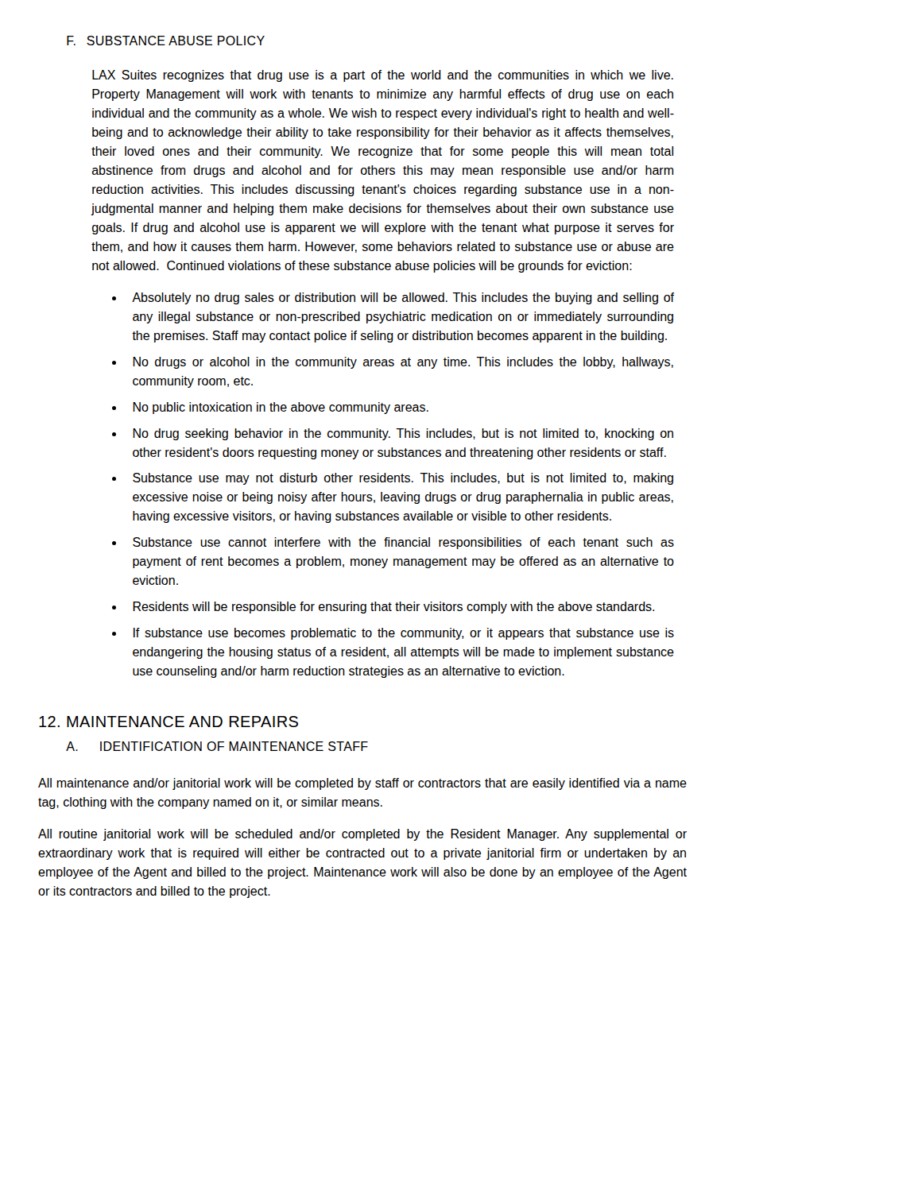F. SUBSTANCE ABUSE POLICY
LAX Suites recognizes that drug use is a part of the world and the communities in which we live. Property Management will work with tenants to minimize any harmful effects of drug use on each individual and the community as a whole. We wish to respect every individual's right to health and well-being and to acknowledge their ability to take responsibility for their behavior as it affects themselves, their loved ones and their community. We recognize that for some people this will mean total abstinence from drugs and alcohol and for others this may mean responsible use and/or harm reduction activities. This includes discussing tenant's choices regarding substance use in a non-judgmental manner and helping them make decisions for themselves about their own substance use goals. If drug and alcohol use is apparent we will explore with the tenant what purpose it serves for them, and how it causes them harm. However, some behaviors related to substance use or abuse are not allowed. Continued violations of these substance abuse policies will be grounds for eviction:
Absolutely no drug sales or distribution will be allowed. This includes the buying and selling of any illegal substance or non-prescribed psychiatric medication on or immediately surrounding the premises. Staff may contact police if seling or distribution becomes apparent in the building.
No drugs or alcohol in the community areas at any time. This includes the lobby, hallways, community room, etc.
No public intoxication in the above community areas.
No drug seeking behavior in the community. This includes, but is not limited to, knocking on other resident's doors requesting money or substances and threatening other residents or staff.
Substance use may not disturb other residents. This includes, but is not limited to, making excessive noise or being noisy after hours, leaving drugs or drug paraphernalia in public areas, having excessive visitors, or having substances available or visible to other residents.
Substance use cannot interfere with the financial responsibilities of each tenant such as payment of rent becomes a problem, money management may be offered as an alternative to eviction.
Residents will be responsible for ensuring that their visitors comply with the above standards.
If substance use becomes problematic to the community, or it appears that substance use is endangering the housing status of a resident, all attempts will be made to implement substance use counseling and/or harm reduction strategies as an alternative to eviction.
12. MAINTENANCE AND REPAIRS
A. IDENTIFICATION OF MAINTENANCE STAFF
All maintenance and/or janitorial work will be completed by staff or contractors that are easily identified via a name tag, clothing with the company named on it, or similar means.
All routine janitorial work will be scheduled and/or completed by the Resident Manager. Any supplemental or extraordinary work that is required will either be contracted out to a private janitorial firm or undertaken by an employee of the Agent and billed to the project. Maintenance work will also be done by an employee of the Agent or its contractors and billed to the project.